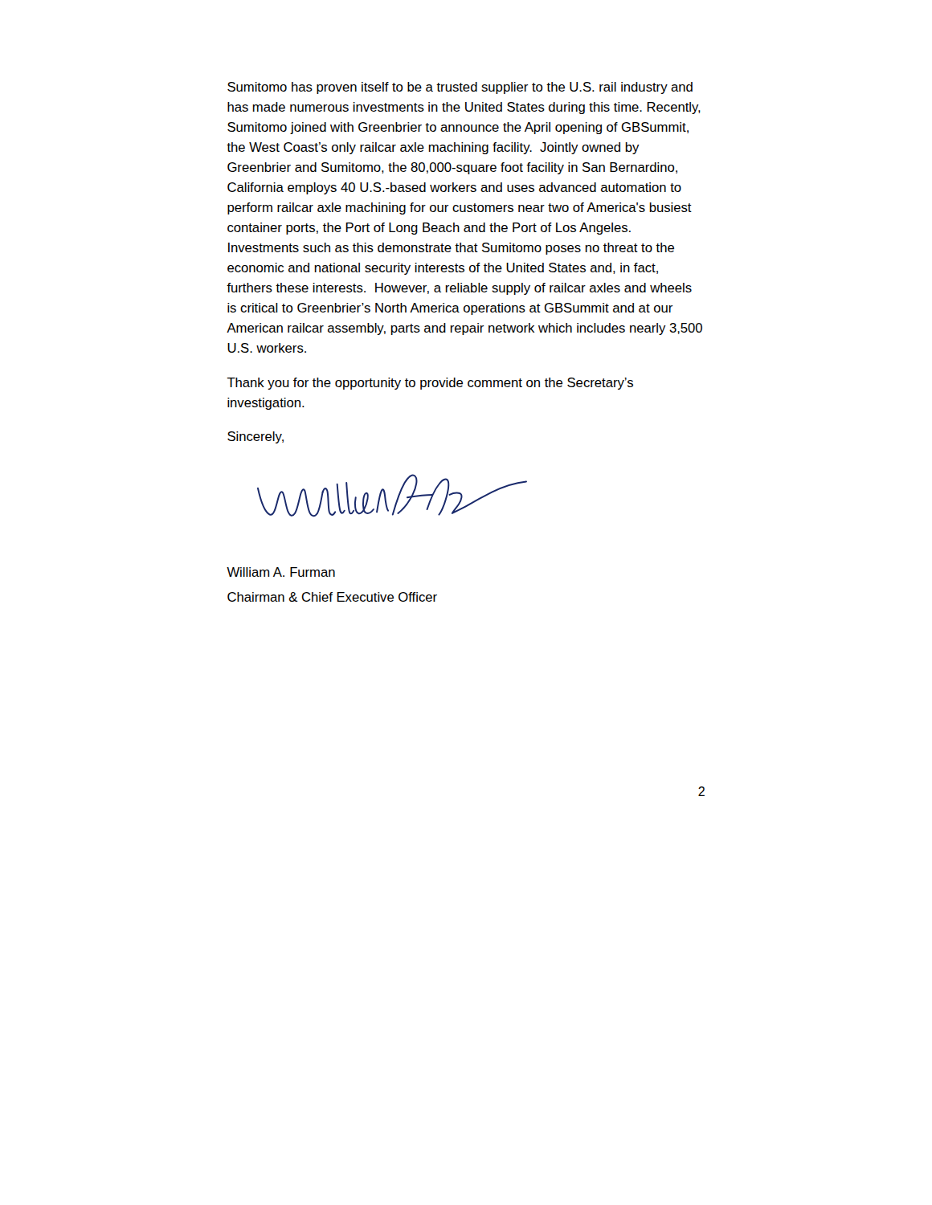Sumitomo has proven itself to be a trusted supplier to the U.S. rail industry and has made numerous investments in the United States during this time. Recently, Sumitomo joined with Greenbrier to announce the April opening of GBSummit, the West Coast’s only railcar axle machining facility. Jointly owned by Greenbrier and Sumitomo, the 80,000-square foot facility in San Bernardino, California employs 40 U.S.-based workers and uses advanced automation to perform railcar axle machining for our customers near two of America's busiest container ports, the Port of Long Beach and the Port of Los Angeles. Investments such as this demonstrate that Sumitomo poses no threat to the economic and national security interests of the United States and, in fact, furthers these interests. However, a reliable supply of railcar axles and wheels is critical to Greenbrier’s North America operations at GBSummit and at our American railcar assembly, parts and repair network which includes nearly 3,500 U.S. workers.
Thank you for the opportunity to provide comment on the Secretary’s investigation.
Sincerely,
William A. Furman
Chairman & Chief Executive Officer
2